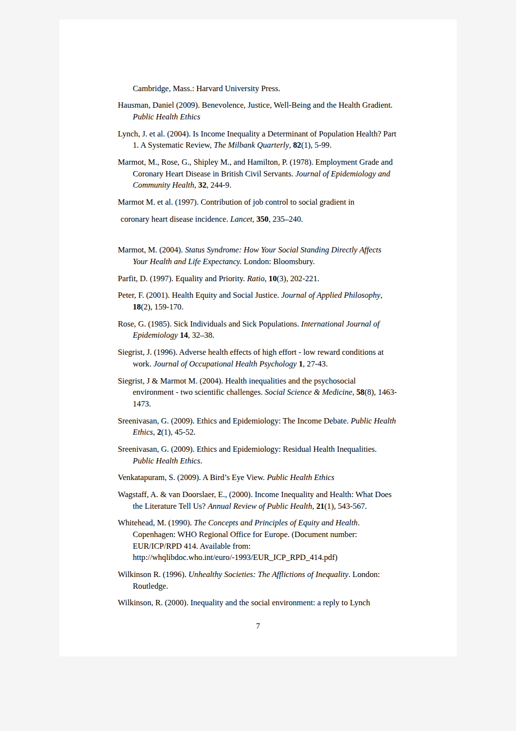Cambridge, Mass.: Harvard University Press.
Hausman, Daniel (2009). Benevolence, Justice, Well-Being and the Health Gradient. Public Health Ethics
Lynch, J. et al. (2004). Is Income Inequality a Determinant of Population Health? Part 1. A Systematic Review, The Milbank Quarterly, 82(1), 5-99.
Marmot, M., Rose, G., Shipley M., and Hamilton, P. (1978). Employment Grade and Coronary Heart Disease in British Civil Servants. Journal of Epidemiology and Community Health, 32, 244-9.
Marmot M. et al. (1997). Contribution of job control to social gradient in
coronary heart disease incidence. Lancet, 350, 235–240.
Marmot, M. (2004). Status Syndrome: How Your Social Standing Directly Affects Your Health and Life Expectancy. London: Bloomsbury.
Parfit, D. (1997). Equality and Priority. Ratio, 10(3), 202-221.
Peter, F. (2001). Health Equity and Social Justice. Journal of Applied Philosophy, 18(2), 159-170.
Rose, G. (1985). Sick Individuals and Sick Populations. International Journal of Epidemiology 14, 32–38.
Siegrist, J. (1996). Adverse health effects of high effort - low reward conditions at work. Journal of Occupational Health Psychology 1, 27-43.
Siegrist, J & Marmot M. (2004). Health inequalities and the psychosocial environment - two scientific challenges. Social Science & Medicine, 58(8), 1463-1473.
Sreenivasan, G. (2009). Ethics and Epidemiology: The Income Debate. Public Health Ethics, 2(1), 45-52.
Sreenivasan, G. (2009). Ethics and Epidemiology: Residual Health Inequalities. Public Health Ethics.
Venkatapuram, S. (2009). A Bird’s Eye View. Public Health Ethics
Wagstaff, A. & van Doorslaer, E., (2000). Income Inequality and Health: What Does the Literature Tell Us? Annual Review of Public Health, 21(1), 543-567.
Whitehead, M. (1990). The Concepts and Principles of Equity and Health. Copenhagen: WHO Regional Office for Europe. (Document number: EUR/ICP/RPD 414. Available from: http://whqlibdoc.who.int/euro/-1993/EUR_ICP_RPD_414.pdf)
Wilkinson R. (1996). Unhealthy Societies: The Afflictions of Inequality. London: Routledge.
Wilkinson, R. (2000). Inequality and the social environment: a reply to Lynch
7